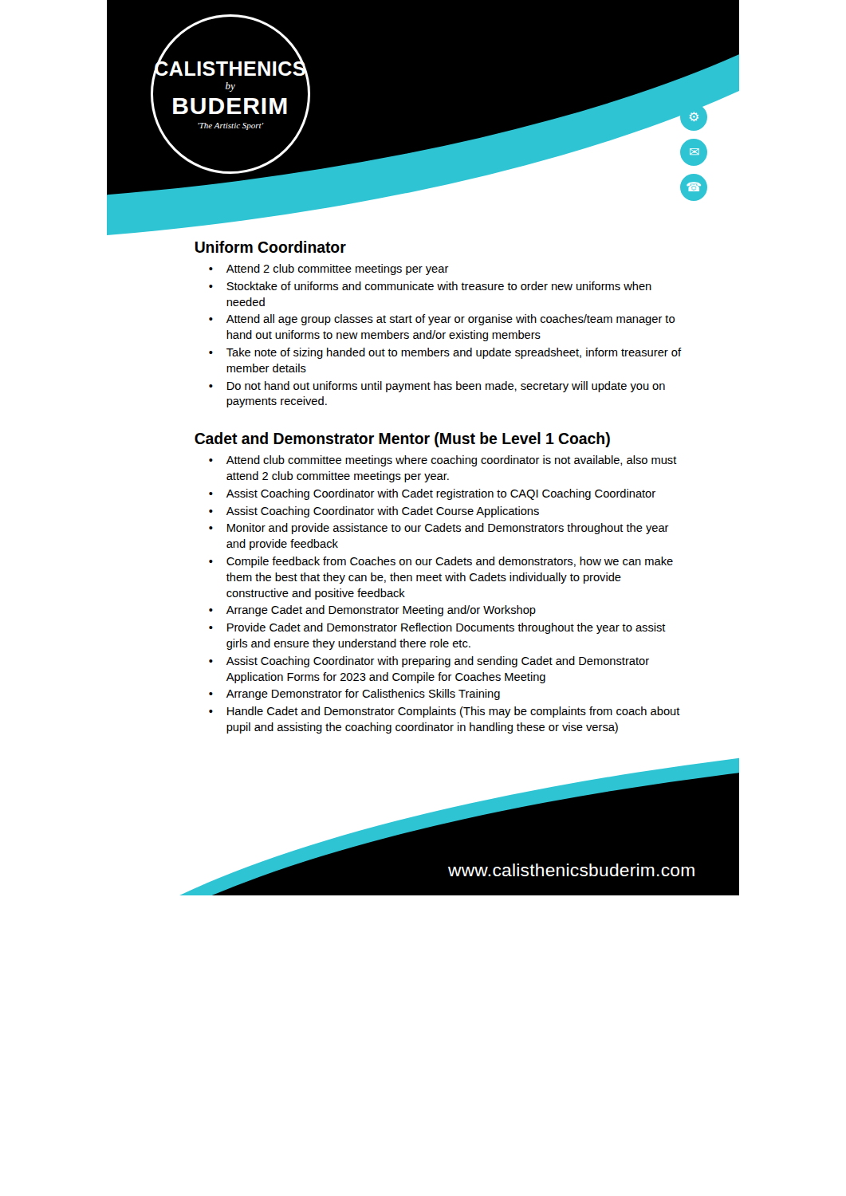CALISTHENICS
by
BUDERIM
'The Artistic Sport'
⚙
✉
☎
Uniform Coordinator
Attend 2 club committee meetings per year
Stocktake of uniforms and communicate with treasure to order new uniforms when needed
Attend all age group classes at start of year or organise with coaches/team manager to hand out uniforms to new members and/or existing members
Take note of sizing handed out to members and update spreadsheet, inform treasurer of member details
Do not hand out uniforms until payment has been made, secretary will update you on payments received.
Cadet and Demonstrator Mentor (Must be Level 1 Coach)
Attend club committee meetings where coaching coordinator is not available, also must attend 2 club committee meetings per year.
Assist Coaching Coordinator with Cadet registration to CAQI Coaching Coordinator
Assist Coaching Coordinator with Cadet Course Applications
Monitor and provide assistance to our Cadets and Demonstrators throughout the year and provide feedback
Compile feedback from Coaches on our Cadets and demonstrators, how we can make them the best that they can be, then meet with Cadets individually to provide constructive and positive feedback
Arrange Cadet and Demonstrator Meeting and/or Workshop
Provide Cadet and Demonstrator Reflection Documents throughout the year to assist girls and ensure they understand there role etc.
Assist Coaching Coordinator with preparing and sending Cadet and Demonstrator Application Forms for 2023 and Compile for Coaches Meeting
Arrange Demonstrator for Calisthenics Skills Training
Handle Cadet and Demonstrator Complaints (This may be complaints from coach about pupil and assisting the coaching coordinator in handling these or vise versa)
www.calisthenicsbuderim.com